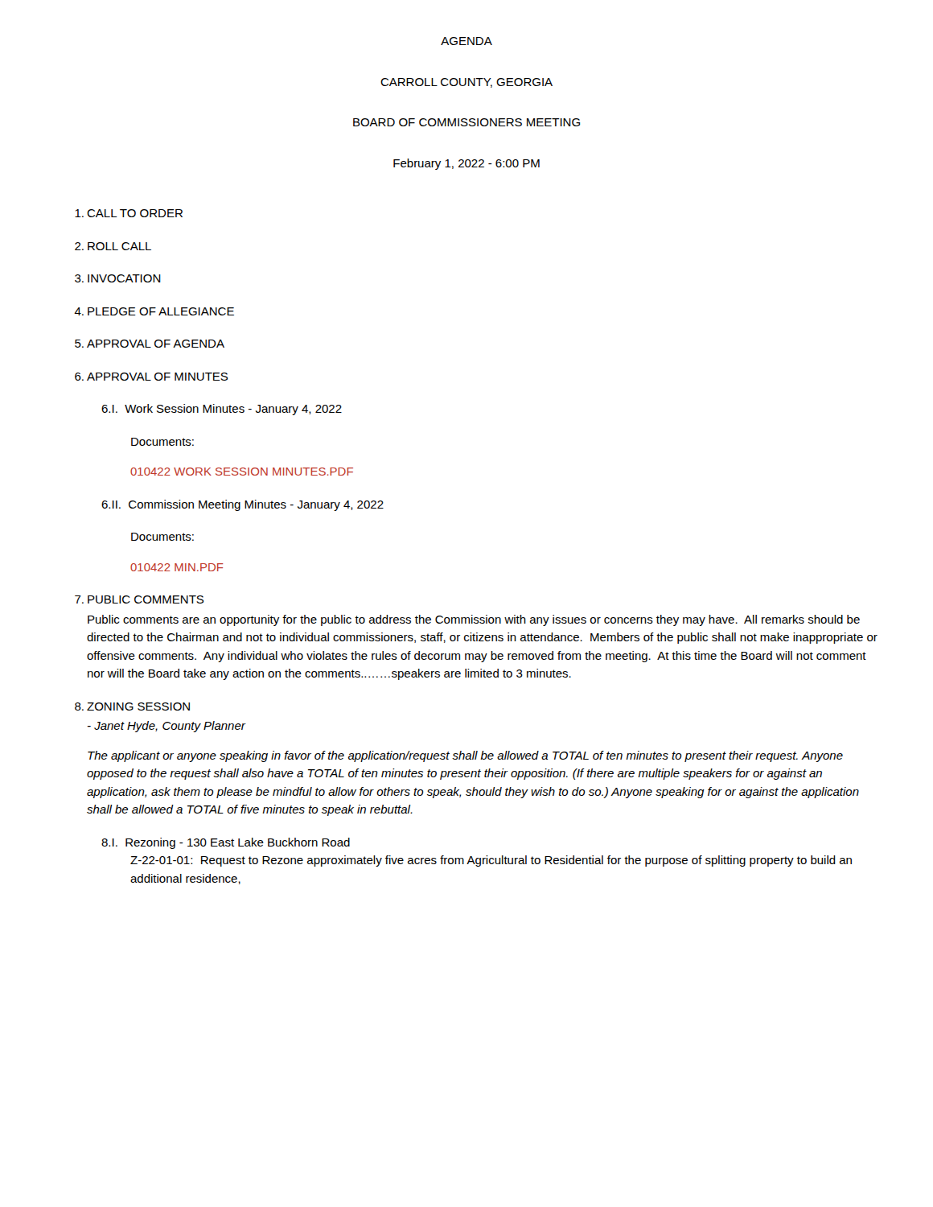AGENDA
CARROLL COUNTY, GEORGIA
BOARD OF COMMISSIONERS MEETING
February 1, 2022 - 6:00 PM
CALL TO ORDER
ROLL CALL
INVOCATION
PLEDGE OF ALLEGIANCE
APPROVAL OF AGENDA
APPROVAL OF MINUTES
6.I. Work Session Minutes - January 4, 2022
Documents:
010422 WORK SESSION MINUTES.PDF
6.II. Commission Meeting Minutes - January 4, 2022
Documents:
010422 MIN.PDF
PUBLIC COMMENTS
Public comments are an opportunity for the public to address the Commission with any issues or concerns they may have. All remarks should be directed to the Chairman and not to individual commissioners, staff, or citizens in attendance. Members of the public shall not make inappropriate or offensive comments. Any individual who violates the rules of decorum may be removed from the meeting. At this time the Board will not comment nor will the Board take any action on the comments..……speakers are limited to 3 minutes.
ZONING SESSION
- Janet Hyde, County Planner
The applicant or anyone speaking in favor of the application/request shall be allowed a TOTAL of ten minutes to present their request. Anyone opposed to the request shall also have a TOTAL of ten minutes to present their opposition. (If there are multiple speakers for or against an application, ask them to please be mindful to allow for others to speak, should they wish to do so.) Anyone speaking for or against the application shall be allowed a TOTAL of five minutes to speak in rebuttal.
8.I. Rezoning - 130 East Lake Buckhorn Road
Z-22-01-01: Request to Rezone approximately five acres from Agricultural to Residential for the purpose of splitting property to build an additional residence,